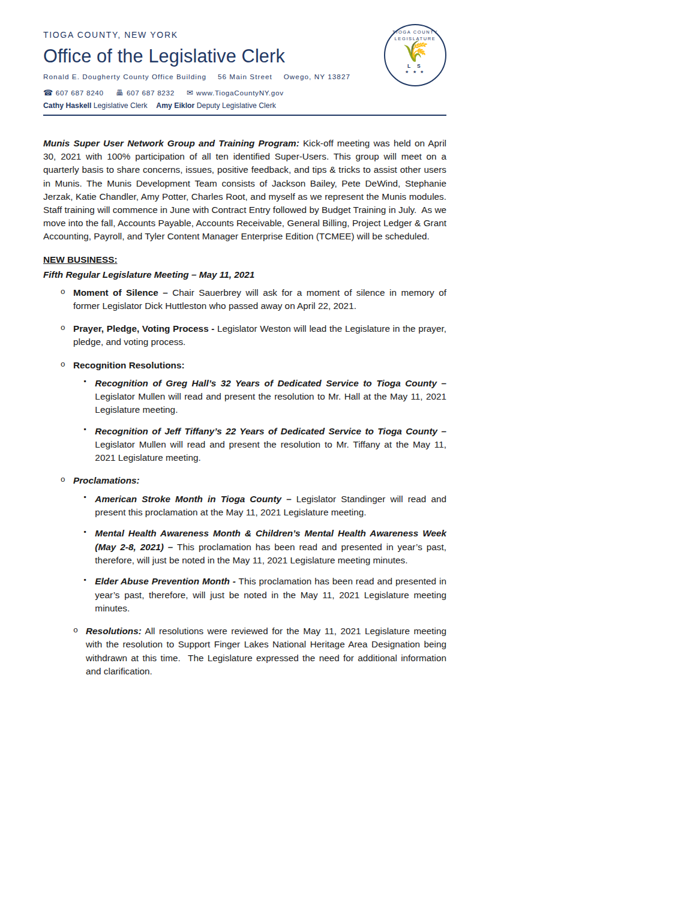Tioga County Legislature
🌾
L S
★ ★ ★
TIOGA COUNTY, NEW YORK
Office of the Legislative Clerk
Ronald E. Dougherty County Office Building 56 Main Street Owego, NY 13827
☎ 607 687 8240 🖶 607 687 8232 ✉ www.TiogaCountyNY.gov
Cathy Haskell Legislative Clerk Amy Eiklor Deputy Legislative Clerk
Munis Super User Network Group and Training Program: Kick-off meeting was held on April 30, 2021 with 100% participation of all ten identified Super-Users. This group will meet on a quarterly basis to share concerns, issues, positive feedback, and tips & tricks to assist other users in Munis. The Munis Development Team consists of Jackson Bailey, Pete DeWind, Stephanie Jerzak, Katie Chandler, Amy Potter, Charles Root, and myself as we represent the Munis modules. Staff training will commence in June with Contract Entry followed by Budget Training in July. As we move into the fall, Accounts Payable, Accounts Receivable, General Billing, Project Ledger & Grant Accounting, Payroll, and Tyler Content Manager Enterprise Edition (TCMEE) will be scheduled.
NEW BUSINESS:
Fifth Regular Legislature Meeting – May 11, 2021
Moment of Silence – Chair Sauerbrey will ask for a moment of silence in memory of former Legislator Dick Huttleston who passed away on April 22, 2021.
Prayer, Pledge, Voting Process - Legislator Weston will lead the Legislature in the prayer, pledge, and voting process.
Recognition Resolutions:
Recognition of Greg Hall’s 32 Years of Dedicated Service to Tioga County – Legislator Mullen will read and present the resolution to Mr. Hall at the May 11, 2021 Legislature meeting.
Recognition of Jeff Tiffany’s 22 Years of Dedicated Service to Tioga County – Legislator Mullen will read and present the resolution to Mr. Tiffany at the May 11, 2021 Legislature meeting.
Proclamations:
American Stroke Month in Tioga County – Legislator Standinger will read and present this proclamation at the May 11, 2021 Legislature meeting.
Mental Health Awareness Month & Children’s Mental Health Awareness Week (May 2-8, 2021) – This proclamation has been read and presented in year’s past, therefore, will just be noted in the May 11, 2021 Legislature meeting minutes.
Elder Abuse Prevention Month - This proclamation has been read and presented in year’s past, therefore, will just be noted in the May 11, 2021 Legislature meeting minutes.
Resolutions: All resolutions were reviewed for the May 11, 2021 Legislature meeting with the resolution to Support Finger Lakes National Heritage Area Designation being withdrawn at this time. The Legislature expressed the need for additional information and clarification.